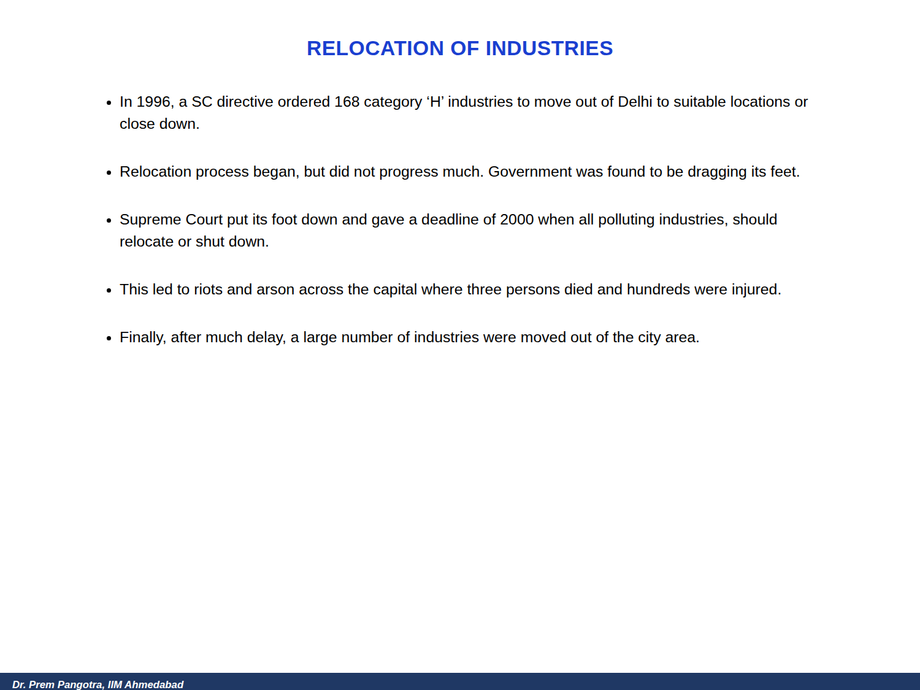RELOCATION OF INDUSTRIES
In 1996, a SC directive ordered 168 category ‘H’ industries to move out of Delhi to suitable locations or close down.
Relocation process began, but did not progress much. Government was found to be dragging its feet.
Supreme Court put its foot down and gave a deadline of 2000 when all polluting industries, should relocate or shut down.
This led to riots and arson across the capital where three persons died and hundreds were injured.
Finally, after much delay, a large number of industries were moved out of the city area.
Dr. Prem Pangotra, IIM Ahmedabad